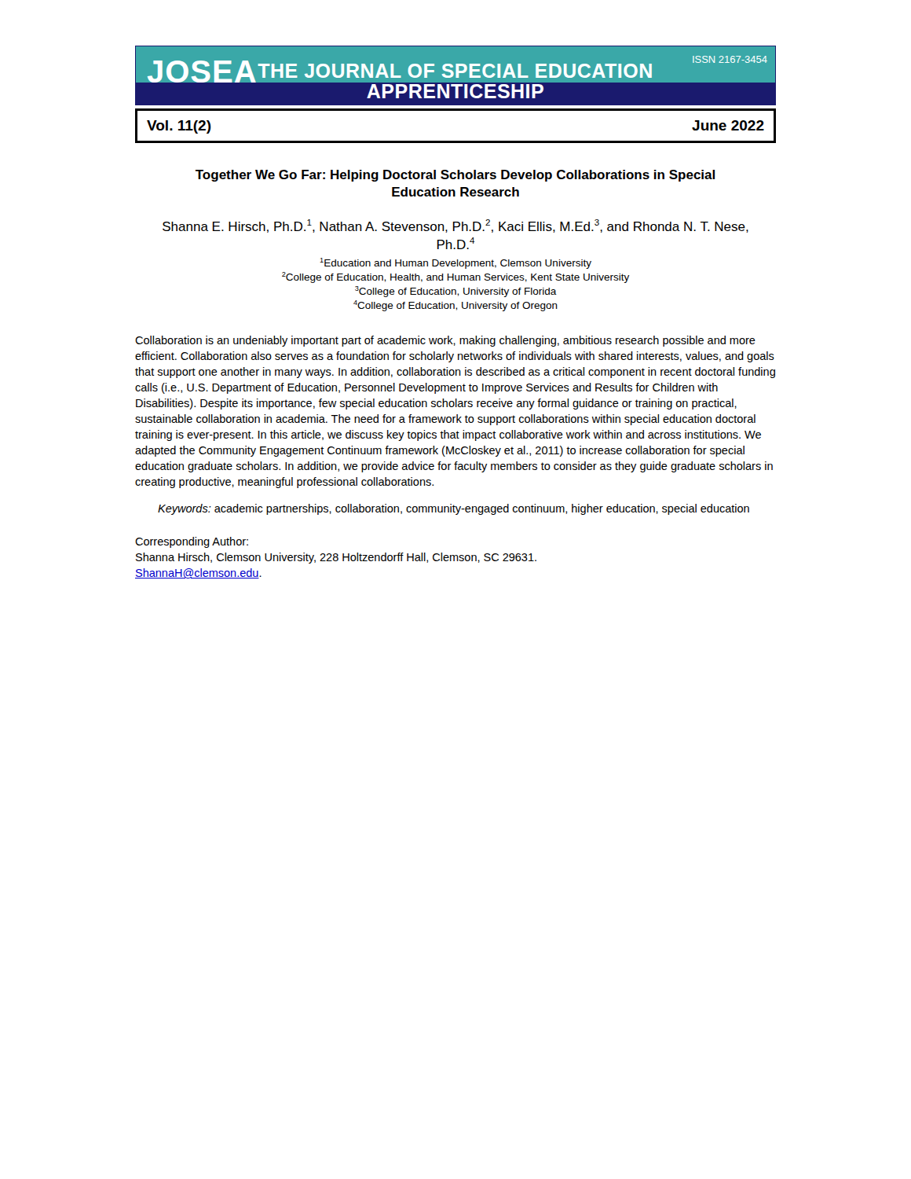JOSEA
ISSN 2167-3454
THE JOURNAL OF SPECIAL EDUCATION
APPRENTICESHIP
Vol. 11(2) June 2022
Together We Go Far: Helping Doctoral Scholars Develop Collaborations in Special Education Research
Shanna E. Hirsch, Ph.D.1, Nathan A. Stevenson, Ph.D.2, Kaci Ellis, M.Ed.3, and Rhonda N. T. Nese, Ph.D.4
1Education and Human Development, Clemson University
2College of Education, Health, and Human Services, Kent State University
3College of Education, University of Florida
4College of Education, University of Oregon
Collaboration is an undeniably important part of academic work, making challenging, ambitious research possible and more efficient. Collaboration also serves as a foundation for scholarly networks of individuals with shared interests, values, and goals that support one another in many ways. In addition, collaboration is described as a critical component in recent doctoral funding calls (i.e., U.S. Department of Education, Personnel Development to Improve Services and Results for Children with Disabilities). Despite its importance, few special education scholars receive any formal guidance or training on practical, sustainable collaboration in academia. The need for a framework to support collaborations within special education doctoral training is ever-present. In this article, we discuss key topics that impact collaborative work within and across institutions. We adapted the Community Engagement Continuum framework (McCloskey et al., 2011) to increase collaboration for special education graduate scholars. In addition, we provide advice for faculty members to consider as they guide graduate scholars in creating productive, meaningful professional collaborations.
Keywords: academic partnerships, collaboration, community-engaged continuum, higher education, special education
Corresponding Author:
Shanna Hirsch, Clemson University, 228 Holtzendorff Hall, Clemson, SC 29631.
ShannaH@clemson.edu.